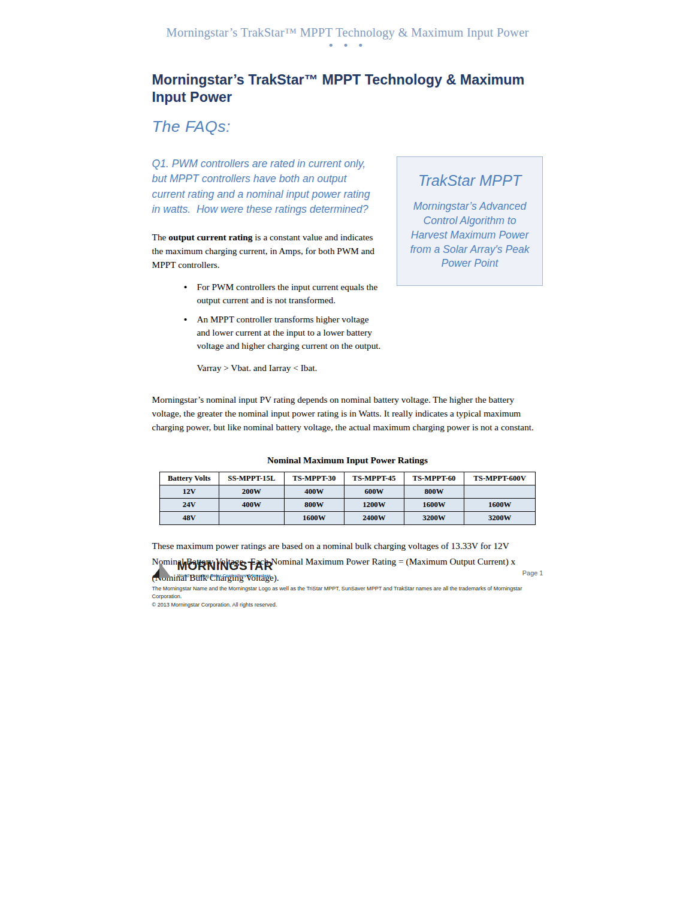Morningstar’s TrakStar™ MPPT Technology & Maximum Input Power
• • •
Morningstar’s TrakStar™ MPPT Technology & Maximum Input Power
The FAQs:
Q1. PWM controllers are rated in current only, but MPPT controllers have both an output current rating and a nominal input power rating in watts. How were these ratings determined?
The output current rating is a constant value and indicates the maximum charging current, in Amps, for both PWM and MPPT controllers.
For PWM controllers the input current equals the output current and is not transformed.
An MPPT controller transforms higher voltage and lower current at the input to a lower battery voltage and higher charging current on the output.
Varray > Vbat. and Iarray < Ibat.
TrakStar MPPT
Morningstar’s Advanced Control Algorithm to Harvest Maximum Power from a Solar Array's Peak Power Point
Morningstar’s nominal input PV rating depends on nominal battery voltage. The higher the battery voltage, the greater the nominal input power rating is in Watts. It really indicates a typical maximum charging power, but like nominal battery voltage, the actual maximum charging power is not a constant.
Nominal Maximum Input Power Ratings
| Battery Volts | SS-MPPT-15L | TS-MPPT-30 | TS-MPPT-45 | TS-MPPT-60 | TS-MPPT-600V |
| --- | --- | --- | --- | --- | --- |
| 12V | 200W | 400W | 600W | 800W | |
| 24V | 400W | 800W | 1200W | 1600W | 1600W |
| 48V | | 1600W | 2400W | 3200W | 3200W |
These maximum power ratings are based on a nominal bulk charging voltages of 13.33V for 12V Nominal Battery Voltage. Each Nominal Maximum Power Rating = (Maximum Output Current) x (Nominal Bulk Charging Voltage).
MORNINGSTAR
World's Leading Solar Controllers & Inverters
Page 1
The Morningstar Name and the Morningstar Logo as well as the TriStar MPPT, SunSaver MPPT and TrakStar names are all the trademarks of Morningstar Corporation.
© 2013 Morningstar Corporation. All rights reserved.